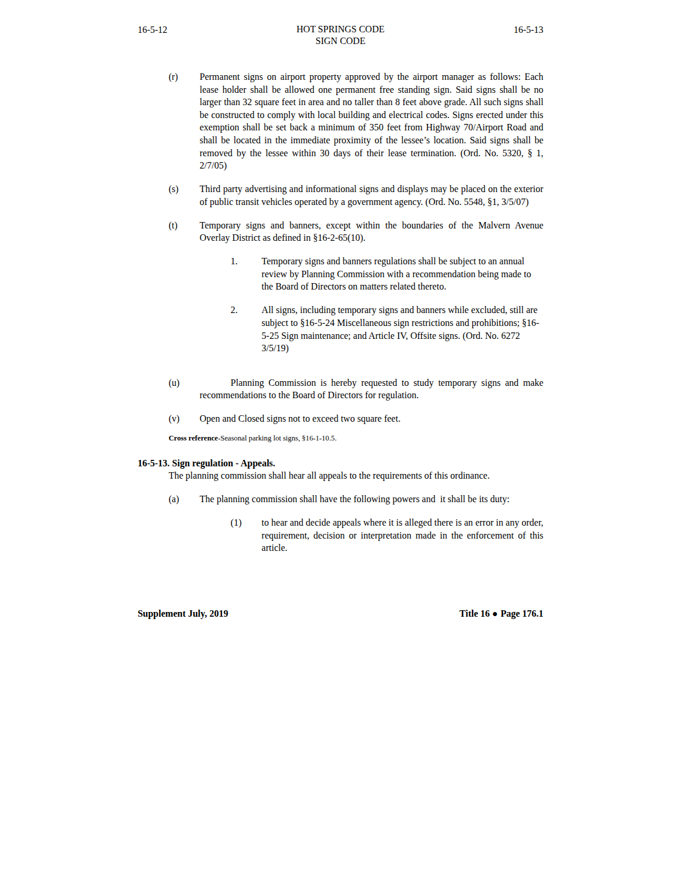16-5-12
Hot Springs Code
Sign Code
16-5-13
(r)
Permanent signs on airport property approved by the airport manager as follows: Each lease holder shall be allowed one permanent free standing sign. Said signs shall be no larger than 32 square feet in area and no taller than 8 feet above grade. All such signs shall be constructed to comply with local building and electrical codes. Signs erected under this exemption shall be set back a minimum of 350 feet from Highway 70/Airport Road and shall be located in the immediate proximity of the lessee’s location. Said signs shall be removed by the lessee within 30 days of their lease termination. (Ord. No. 5320, § 1, 2/7/05)
(s)
Third party advertising and informational signs and displays may be placed on the exterior of public transit vehicles operated by a government agency. (Ord. No. 5548, §1, 3/5/07)
(t)
Temporary signs and banners, except within the boundaries of the Malvern Avenue Overlay District as defined in §16-2-65(10).
1.
Temporary signs and banners regulations shall be subject to an annual review by Planning Commission with a recommendation being made to the Board of Directors on matters related thereto.
2.
All signs, including temporary signs and banners while excluded, still are subject to §16-5-24 Miscellaneous sign restrictions and prohibitions; §16-5-25 Sign maintenance; and Article IV, Offsite signs. (Ord. No. 6272 3/5/19)
(u)
Planning Commission is hereby requested to study temporary signs and make recommendations to the Board of Directors for regulation.
(v)
Open and Closed signs not to exceed two square feet.
Cross reference-Seasonal parking lot signs, §16-1-10.5.
16-5-13. Sign regulation - Appeals.
The planning commission shall hear all appeals to the requirements of this ordinance.
(a)
The planning commission shall have the following powers and it shall be its duty:
(1)
to hear and decide appeals where it is alleged there is an error in any order, requirement, decision or interpretation made in the enforcement of this article.
Supplement July, 2019
Title 16 ● Page 176.1